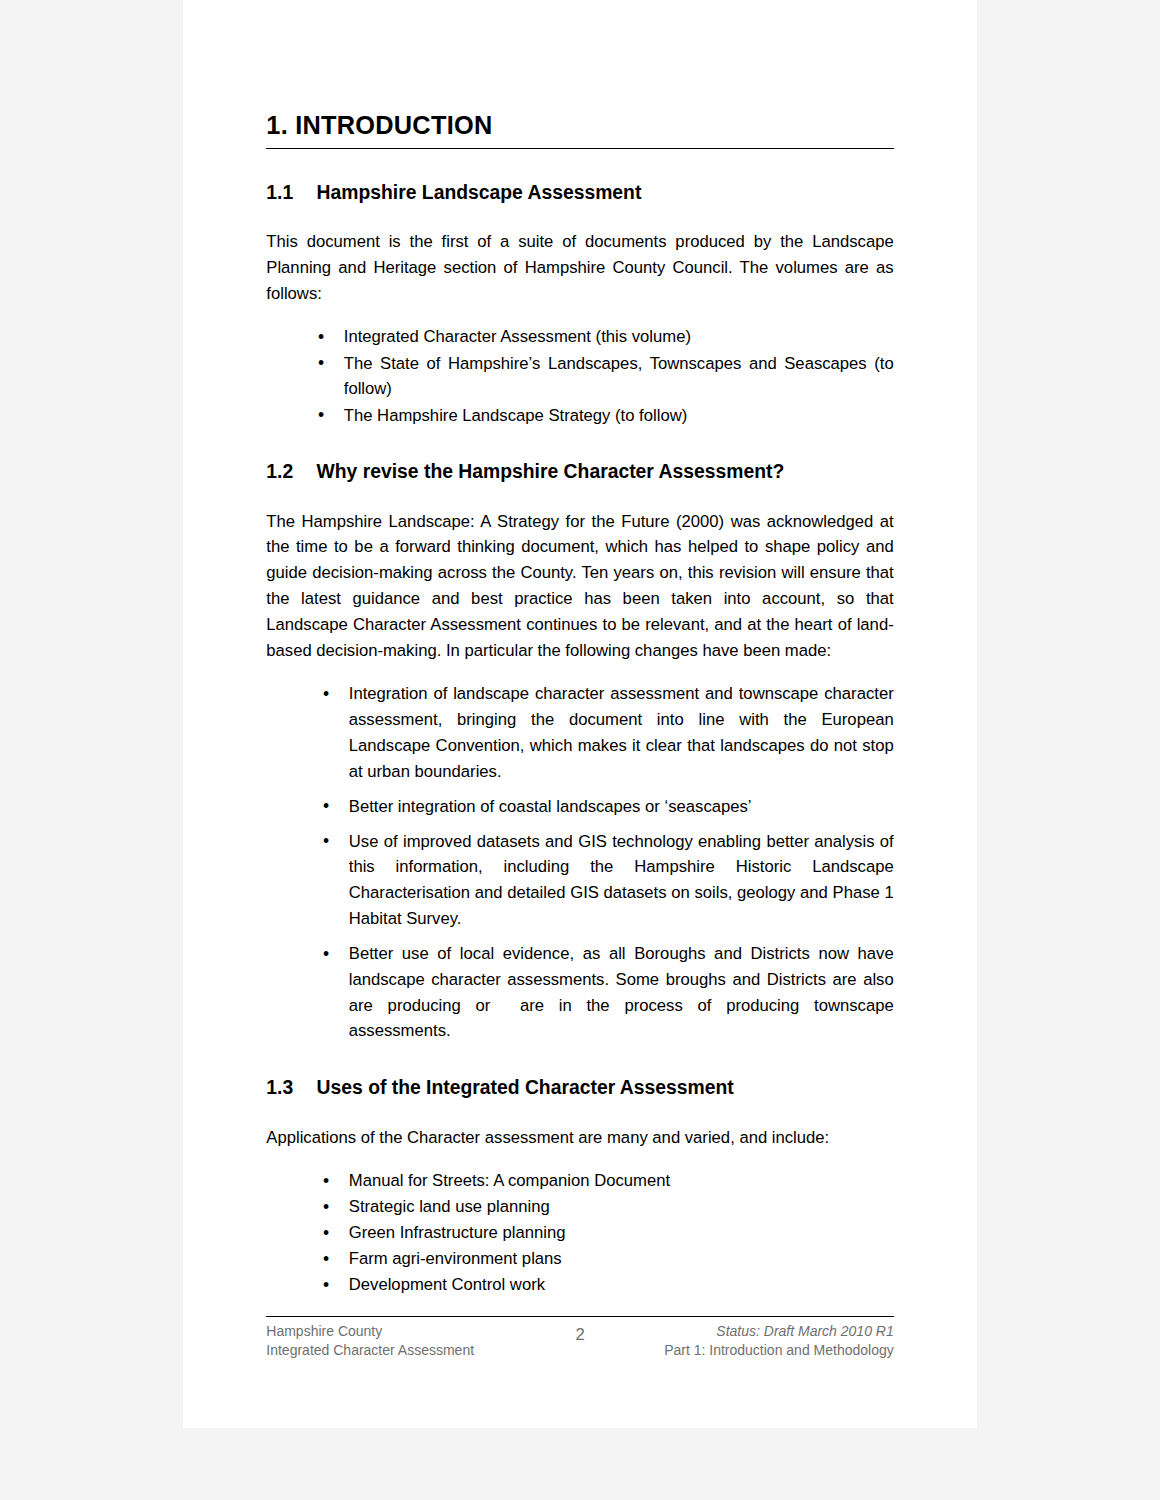1. INTRODUCTION
1.1 Hampshire Landscape Assessment
This document is the first of a suite of documents produced by the Landscape Planning and Heritage section of Hampshire County Council. The volumes are as follows:
Integrated Character Assessment (this volume)
The State of Hampshire’s Landscapes, Townscapes and Seascapes (to follow)
The Hampshire Landscape Strategy (to follow)
1.2 Why revise the Hampshire Character Assessment?
The Hampshire Landscape: A Strategy for the Future (2000) was acknowledged at the time to be a forward thinking document, which has helped to shape policy and guide decision-making across the County. Ten years on, this revision will ensure that the latest guidance and best practice has been taken into account, so that Landscape Character Assessment continues to be relevant, and at the heart of land-based decision-making. In particular the following changes have been made:
Integration of landscape character assessment and townscape character assessment, bringing the document into line with the European Landscape Convention, which makes it clear that landscapes do not stop at urban boundaries.
Better integration of coastal landscapes or ‘seascapes’
Use of improved datasets and GIS technology enabling better analysis of this information, including the Hampshire Historic Landscape Characterisation and detailed GIS datasets on soils, geology and Phase 1 Habitat Survey.
Better use of local evidence, as all Boroughs and Districts now have landscape character assessments. Some broughs and Districts are also are producing or are in the process of producing townscape assessments.
1.3 Uses of the Integrated Character Assessment
Applications of the Character assessment are many and varied, and include:
Manual for Streets: A companion Document
Strategic land use planning
Green Infrastructure planning
Farm agri-environment plans
Development Control work
Hampshire County
Integrated Character Assessment
2
Status: Draft March 2010 R1
Part 1: Introduction and Methodology